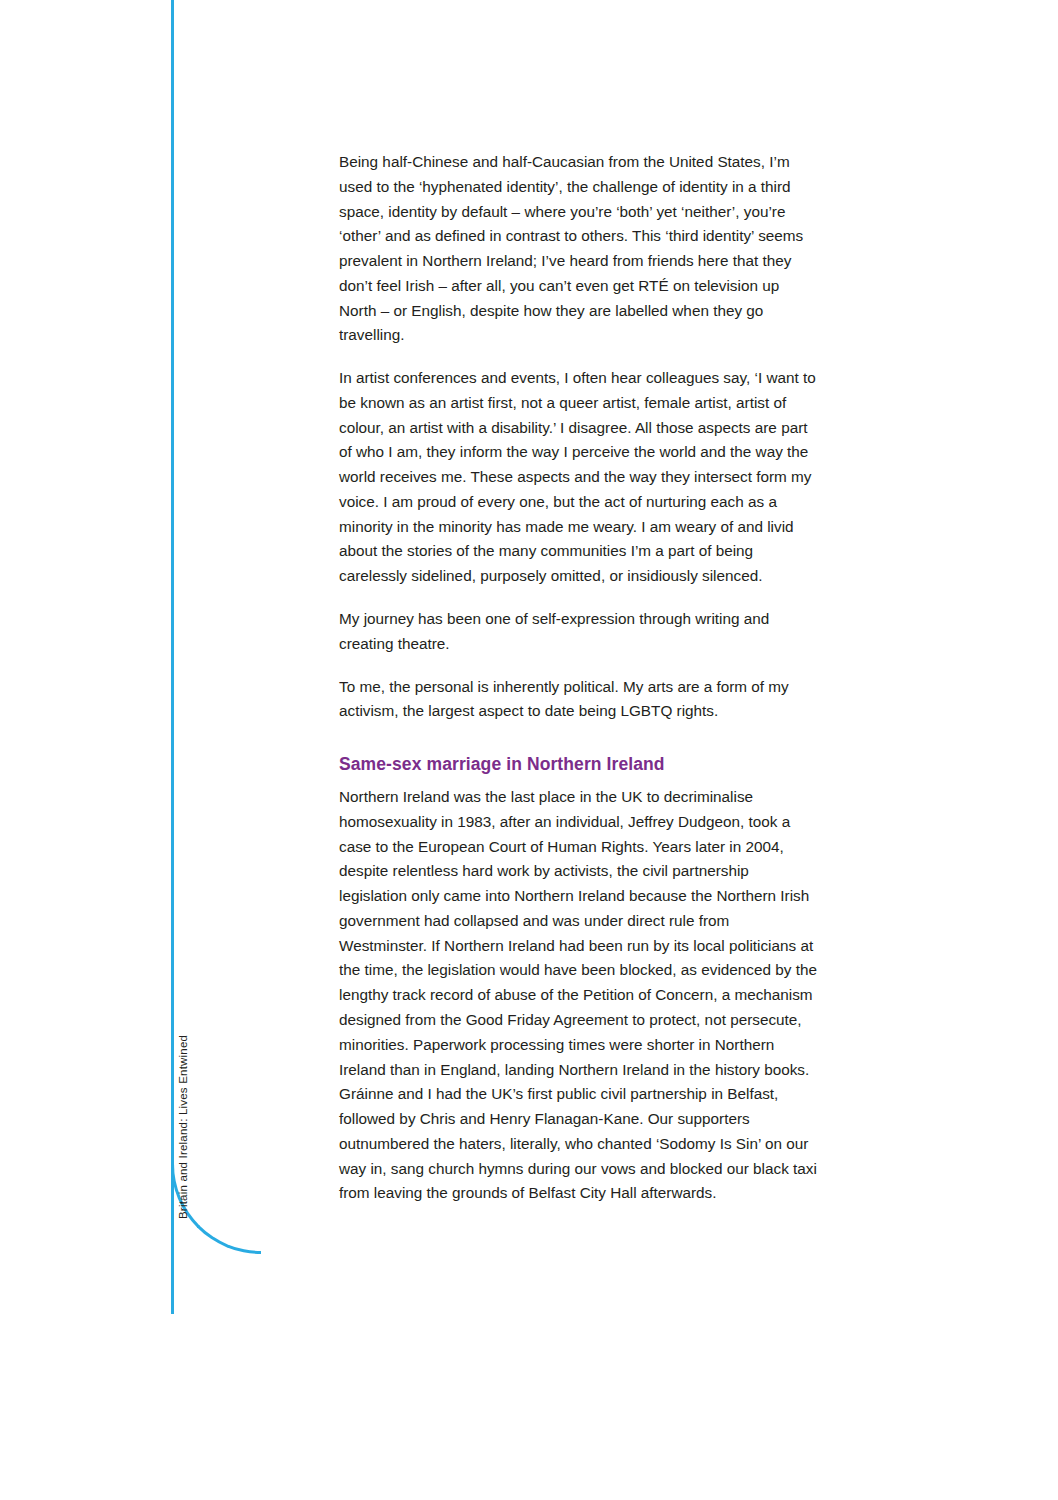Britain and Ireland: Lives Entwined
Being half-Chinese and half-Caucasian from the United States, I’m used to the ‘hyphenated identity’, the challenge of identity in a third space, identity by default – where you’re ‘both’ yet ‘neither’, you’re ‘other’ and as defined in contrast to others. This ‘third identity’ seems prevalent in Northern Ireland; I’ve heard from friends here that they don’t feel Irish – after all, you can’t even get RTÉ on television up North – or English, despite how they are labelled when they go travelling.
In artist conferences and events, I often hear colleagues say, ‘I want to be known as an artist first, not a queer artist, female artist, artist of colour, an artist with a disability.’ I disagree. All those aspects are part of who I am, they inform the way I perceive the world and the way the world receives me. These aspects and the way they intersect form my voice. I am proud of every one, but the act of nurturing each as a minority in the minority has made me weary. I am weary of and livid about the stories of the many communities I’m a part of being carelessly sidelined, purposely omitted, or insidiously silenced.
My journey has been one of self-expression through writing and creating theatre.
To me, the personal is inherently political. My arts are a form of my activism, the largest aspect to date being LGBTQ rights.
Same-sex marriage in Northern Ireland
Northern Ireland was the last place in the UK to decriminalise homosexuality in 1983, after an individual, Jeffrey Dudgeon, took a case to the European Court of Human Rights. Years later in 2004, despite relentless hard work by activists, the civil partnership legislation only came into Northern Ireland because the Northern Irish government had collapsed and was under direct rule from Westminster. If Northern Ireland had been run by its local politicians at the time, the legislation would have been blocked, as evidenced by the lengthy track record of abuse of the Petition of Concern, a mechanism designed from the Good Friday Agreement to protect, not persecute, minorities. Paperwork processing times were shorter in Northern Ireland than in England, landing Northern Ireland in the history books. Gráinne and I had the UK’s first public civil partnership in Belfast, followed by Chris and Henry Flanagan-Kane. Our supporters outnumbered the haters, literally, who chanted ‘Sodomy Is Sin’ on our way in, sang church hymns during our vows and blocked our black taxi from leaving the grounds of Belfast City Hall afterwards.